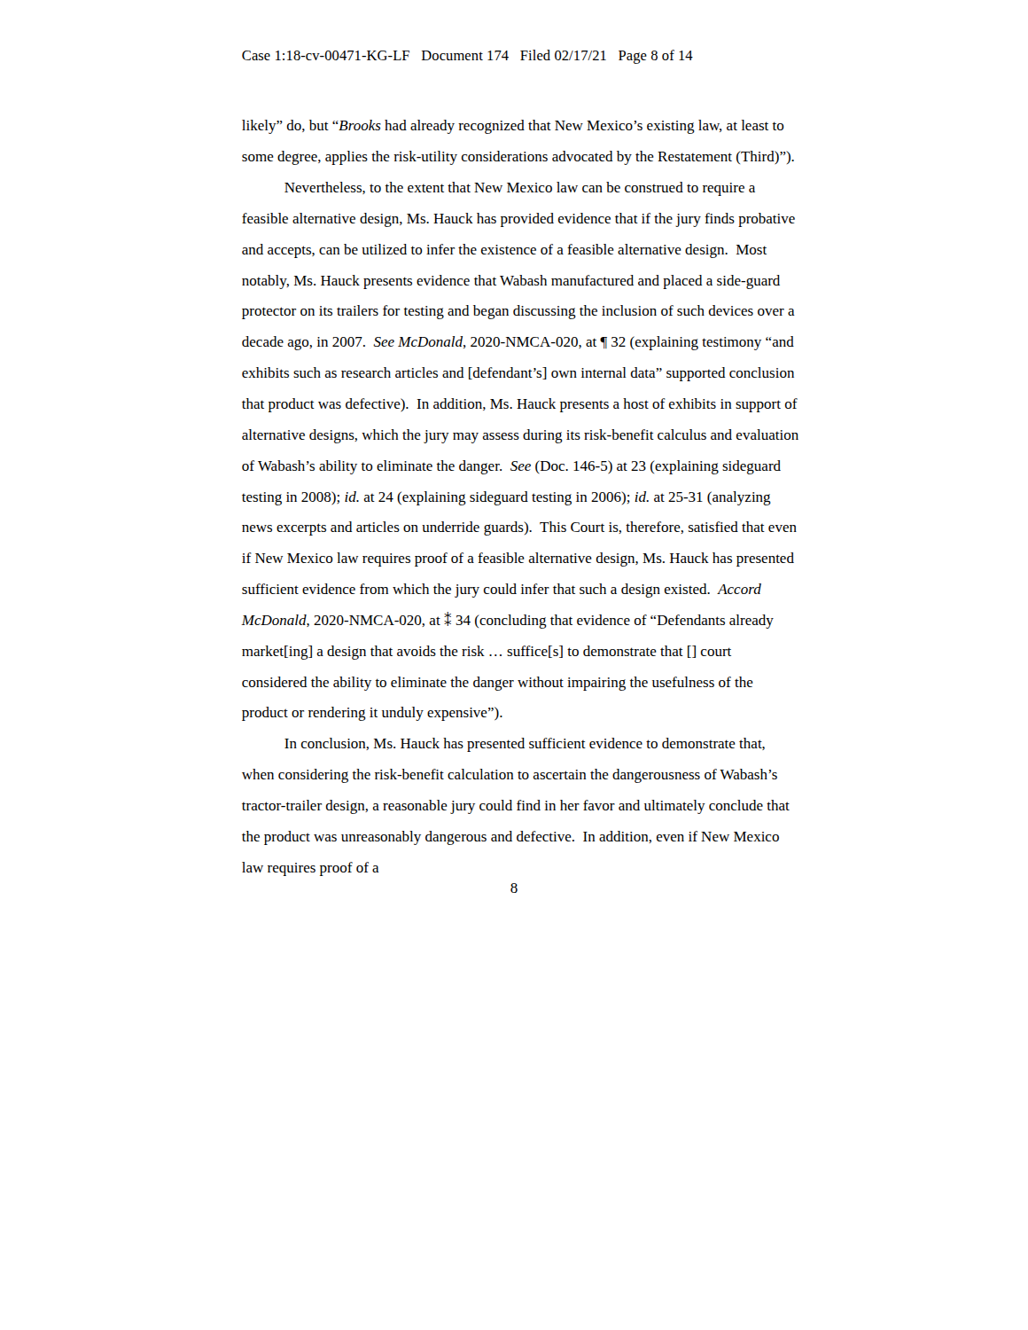Case 1:18-cv-00471-KG-LF Document 174 Filed 02/17/21 Page 8 of 14
likely” do, but “Brooks had already recognized that New Mexico’s existing law, at least to some degree, applies the risk-utility considerations advocated by the Restatement (Third)”).
Nevertheless, to the extent that New Mexico law can be construed to require a feasible alternative design, Ms. Hauck has provided evidence that if the jury finds probative and accepts, can be utilized to infer the existence of a feasible alternative design. Most notably, Ms. Hauck presents evidence that Wabash manufactured and placed a side-guard protector on its trailers for testing and began discussing the inclusion of such devices over a decade ago, in 2007. See McDonald, 2020-NMCA-020, at ¶ 32 (explaining testimony “and exhibits such as research articles and [defendant’s] own internal data” supported conclusion that product was defective). In addition, Ms. Hauck presents a host of exhibits in support of alternative designs, which the jury may assess during its risk-benefit calculus and evaluation of Wabash’s ability to eliminate the danger. See (Doc. 146-5) at 23 (explaining sideguard testing in 2008); id. at 24 (explaining sideguard testing in 2006); id. at 25-31 (analyzing news excerpts and articles on underride guards). This Court is, therefore, satisfied that even if New Mexico law requires proof of a feasible alternative design, Ms. Hauck has presented sufficient evidence from which the jury could infer that such a design existed. Accord McDonald, 2020-NMCA-020, at ⁑ 34 (concluding that evidence of “Defendants already market[ing] a design that avoids the risk … suffice[s] to demonstrate that [] court considered the ability to eliminate the danger without impairing the usefulness of the product or rendering it unduly expensive”).
In conclusion, Ms. Hauck has presented sufficient evidence to demonstrate that, when considering the risk-benefit calculation to ascertain the dangerousness of Wabash’s tractor-trailer design, a reasonable jury could find in her favor and ultimately conclude that the product was unreasonably dangerous and defective. In addition, even if New Mexico law requires proof of a
8